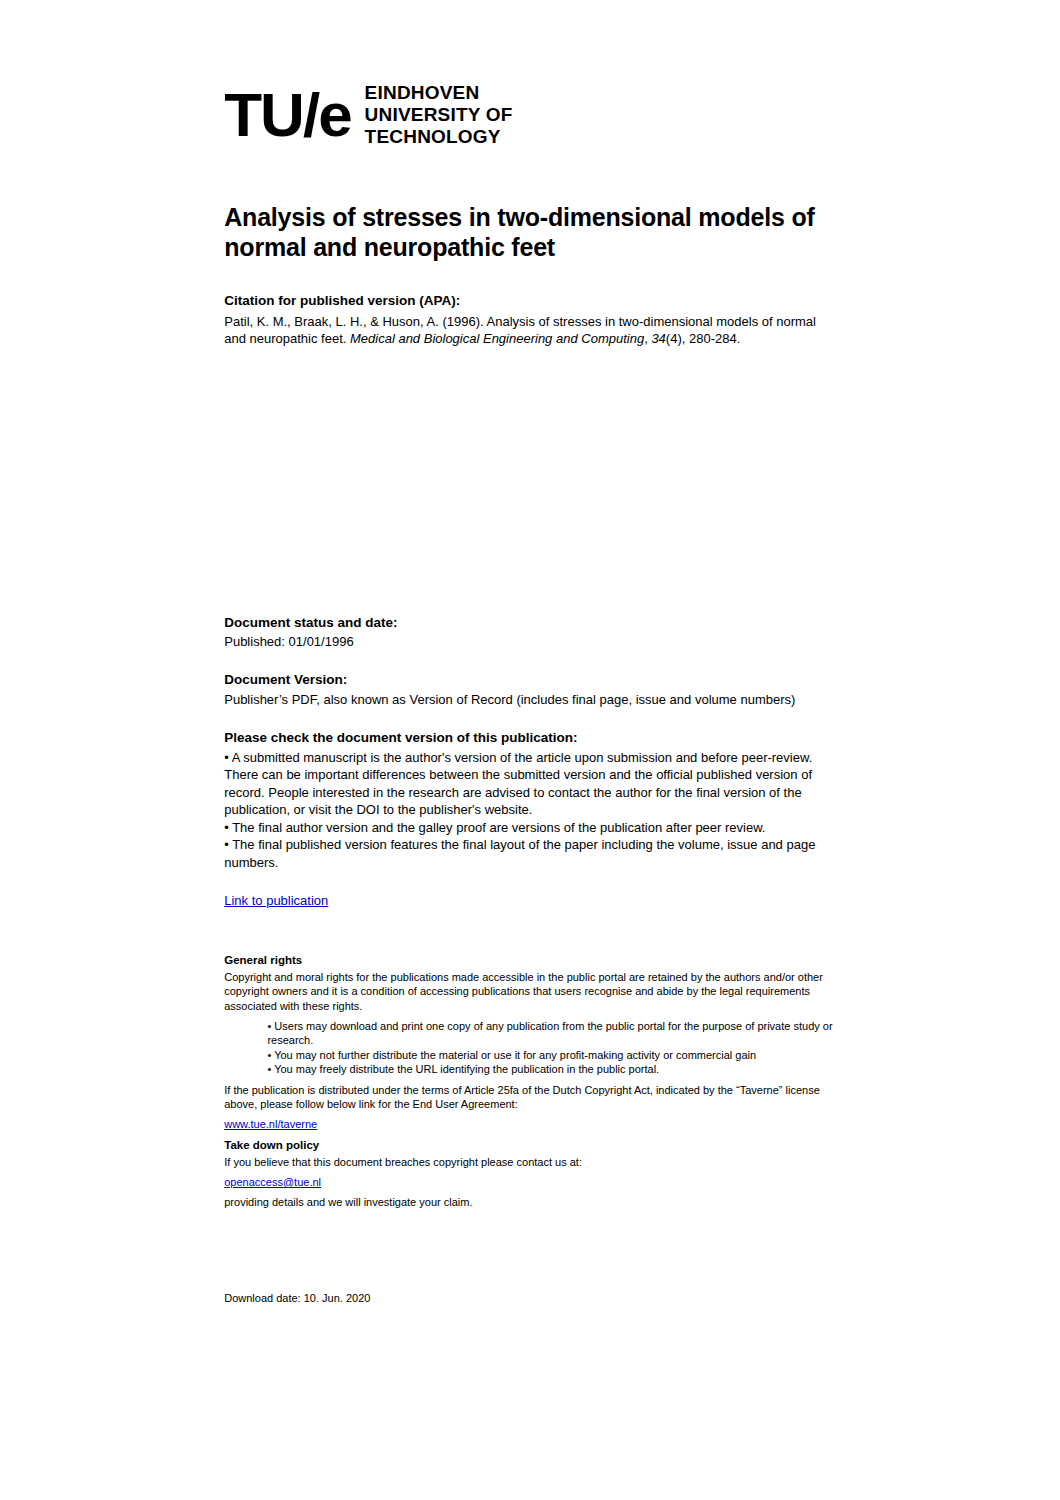TU/e
Eindhoven
University of
Technology
Analysis of stresses in two-dimensional models of normal and neuropathic feet
Citation for published version (APA):
Patil, K. M., Braak, L. H., & Huson, A. (1996). Analysis of stresses in two-dimensional models of normal and neuropathic feet. Medical and Biological Engineering and Computing, 34(4), 280-284.
Document status and date:
Published: 01/01/1996
Document Version:
Publisher’s PDF, also known as Version of Record (includes final page, issue and volume numbers)
Please check the document version of this publication:
• A submitted manuscript is the author's version of the article upon submission and before peer-review. There can be important differences between the submitted version and the official published version of record. People interested in the research are advised to contact the author for the final version of the publication, or visit the DOI to the publisher's website.
• The final author version and the galley proof are versions of the publication after peer review.
• The final published version features the final layout of the paper including the volume, issue and page numbers.
Link to publication
General rights
Copyright and moral rights for the publications made accessible in the public portal are retained by the authors and/or other copyright owners and it is a condition of accessing publications that users recognise and abide by the legal requirements associated with these rights.
• Users may download and print one copy of any publication from the public portal for the purpose of private study or research.
• You may not further distribute the material or use it for any profit-making activity or commercial gain
• You may freely distribute the URL identifying the publication in the public portal.
If the publication is distributed under the terms of Article 25fa of the Dutch Copyright Act, indicated by the “Taverne” license above, please follow below link for the End User Agreement:
www.tue.nl/taverne
Take down policy
If you believe that this document breaches copyright please contact us at:
openaccess@tue.nl
providing details and we will investigate your claim.
Download date: 10. Jun. 2020